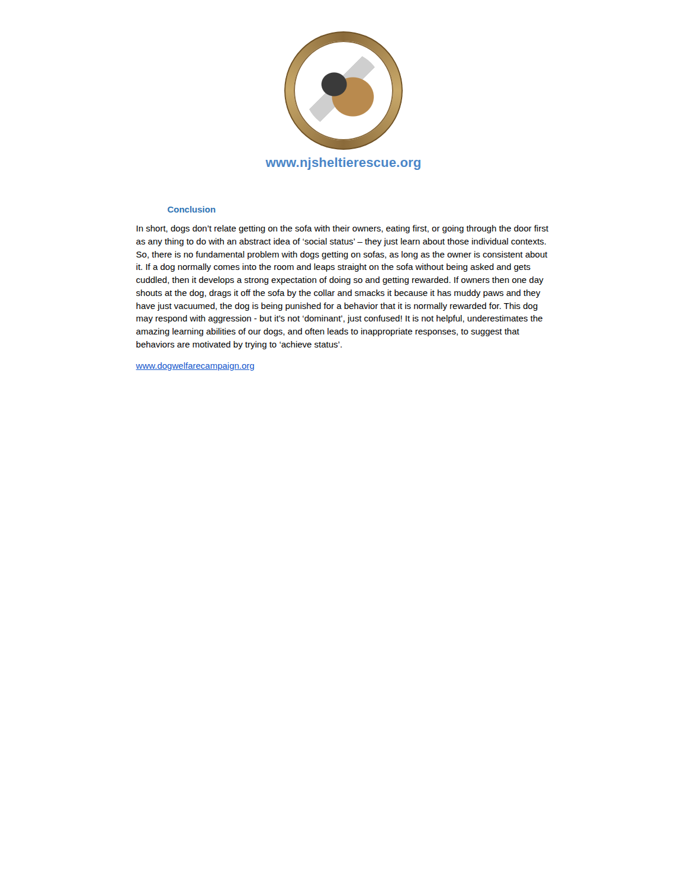www.njsheltierescue.org
Conclusion
In short, dogs don’t relate getting on the sofa with their owners, eating first, or going through the door first as any thing to do with an abstract idea of ‘social status’ – they just learn about those individual contexts. So, there is no fundamental problem with dogs getting on sofas, as long as the owner is consistent about it. If a dog normally comes into the room and leaps straight on the sofa without being asked and gets cuddled, then it develops a strong expectation of doing so and getting rewarded. If owners then one day shouts at the dog, drags it off the sofa by the collar and smacks it because it has muddy paws and they have just vacuumed, the dog is being punished for a behavior that it is normally rewarded for. This dog may respond with aggression - but it’s not ‘dominant’, just confused! It is not helpful, underestimates the amazing learning abilities of our dogs, and often leads to inappropriate responses, to suggest that behaviors are motivated by trying to ‘achieve status’.
www.dogwelfarecampaign.org